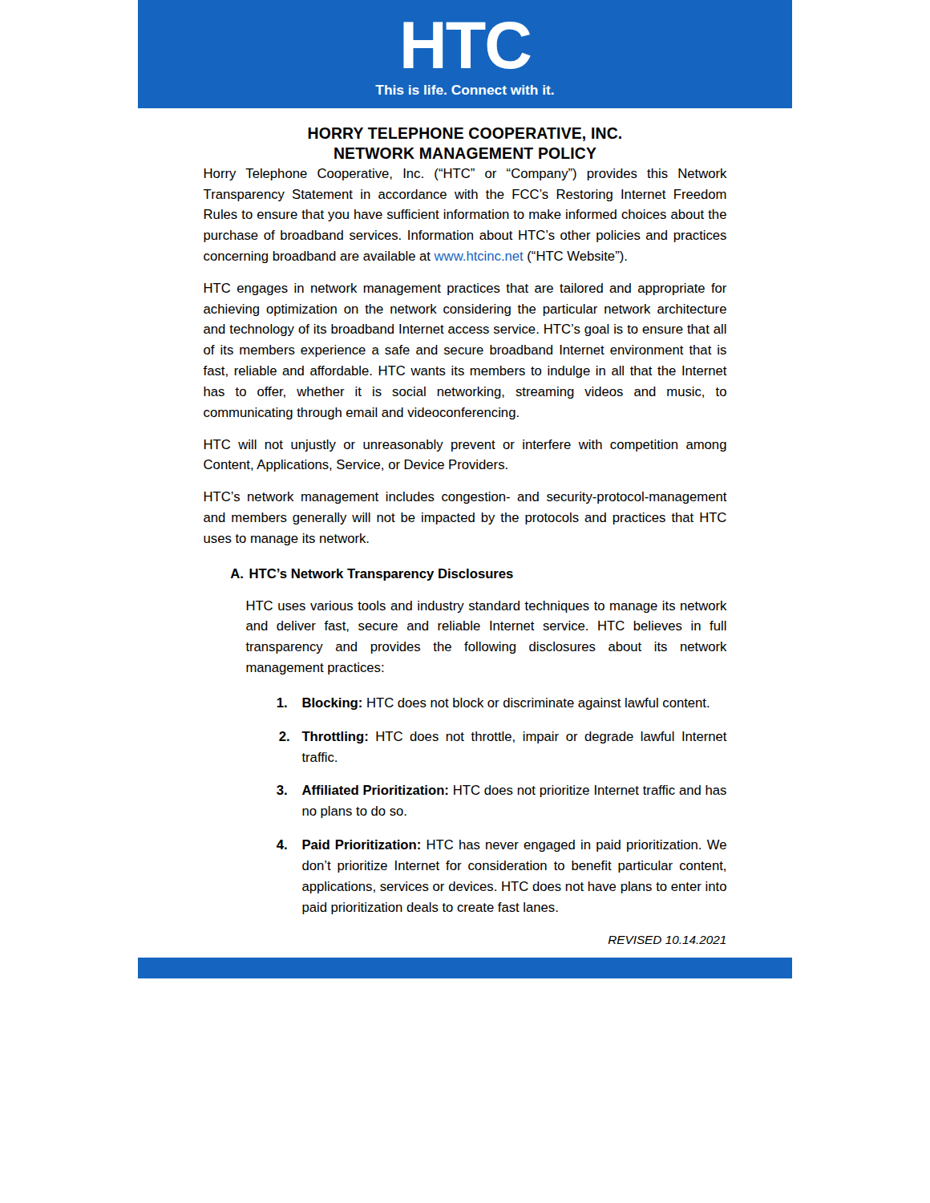HTC This is life. Connect with it.
HORRY TELEPHONE COOPERATIVE, INC. NETWORK MANAGEMENT POLICY
Horry Telephone Cooperative, Inc. (“HTC” or “Company”) provides this Network Transparency Statement in accordance with the FCC’s Restoring Internet Freedom Rules to ensure that you have sufficient information to make informed choices about the purchase of broadband services. Information about HTC’s other policies and practices concerning broadband are available at www.htcinc.net (“HTC Website”).
HTC engages in network management practices that are tailored and appropriate for achieving optimization on the network considering the particular network architecture and technology of its broadband Internet access service. HTC’s goal is to ensure that all of its members experience a safe and secure broadband Internet environment that is fast, reliable and affordable. HTC wants its members to indulge in all that the Internet has to offer, whether it is social networking, streaming videos and music, to communicating through email and videoconferencing.
HTC will not unjustly or unreasonably prevent or interfere with competition among Content, Applications, Service, or Device Providers.
HTC’s network management includes congestion- and security-protocol-management and members generally will not be impacted by the protocols and practices that HTC uses to manage its network.
A. HTC’s Network Transparency Disclosures
HTC uses various tools and industry standard techniques to manage its network and deliver fast, secure and reliable Internet service. HTC believes in full transparency and provides the following disclosures about its network management practices:
1. Blocking: HTC does not block or discriminate against lawful content.
2. Throttling: HTC does not throttle, impair or degrade lawful Internet traffic.
3. Affiliated Prioritization: HTC does not prioritize Internet traffic and has no plans to do so.
4. Paid Prioritization: HTC has never engaged in paid prioritization. We don’t prioritize Internet for consideration to benefit particular content, applications, services or devices. HTC does not have plans to enter into paid prioritization deals to create fast lanes.
REVISED 10.14.2021